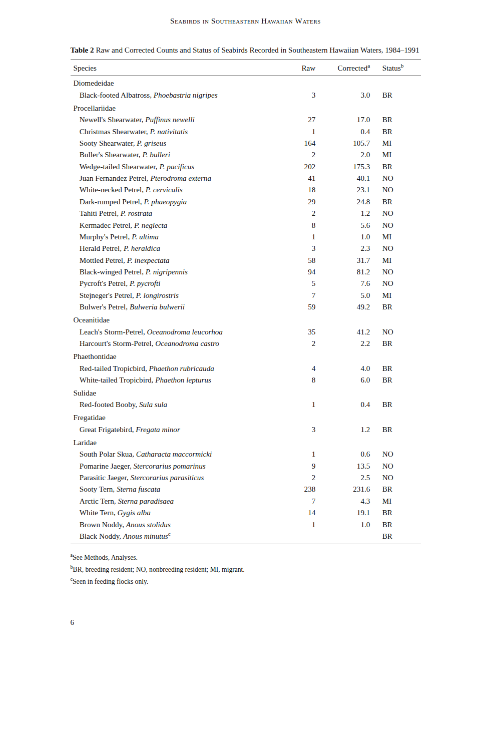Seabirds in Southeastern Hawaiian Waters
Table 2 Raw and Corrected Counts and Status of Seabirds Recorded in Southeastern Hawaiian Waters, 1984–1991
| Species | Raw | Corrected a | Status b |
| --- | --- | --- | --- |
| Diomedeidae |
| Black-footed Albatross, Phoebastria nigripes | 3 | 3.0 | BR |
| Procellariidae |
| Newell's Shearwater, Puffinus newelli | 27 | 17.0 | BR |
| Christmas Shearwater, P. nativitatis | 1 | 0.4 | BR |
| Sooty Shearwater, P. griseus | 164 | 105.7 | MI |
| Buller's Shearwater, P. bulleri | 2 | 2.0 | MI |
| Wedge-tailed Shearwater, P. pacificus | 202 | 175.3 | BR |
| Juan Fernandez Petrel, Pterodroma externa | 41 | 40.1 | NO |
| White-necked Petrel, P. cervicalis | 18 | 23.1 | NO |
| Dark-rumped Petrel, P. phaeopygia | 29 | 24.8 | BR |
| Tahiti Petrel, P. rostrata | 2 | 1.2 | NO |
| Kermadec Petrel, P. neglecta | 8 | 5.6 | NO |
| Murphy's Petrel, P. ultima | 1 | 1.0 | MI |
| Herald Petrel, P. heraldica | 3 | 2.3 | NO |
| Mottled Petrel, P. inexpectata | 58 | 31.7 | MI |
| Black-winged Petrel, P. nigripennis | 94 | 81.2 | NO |
| Pycroft's Petrel, P. pycrofti | 5 | 7.6 | NO |
| Stejneger's Petrel, P. longirostris | 7 | 5.0 | MI |
| Bulwer's Petrel, Bulweria bulwerii | 59 | 49.2 | BR |
| Oceanitidae |
| Leach's Storm-Petrel, Oceanodroma leucorhoa | 35 | 41.2 | NO |
| Harcourt's Storm-Petrel, Oceanodroma castro | 2 | 2.2 | BR |
| Phaethontidae |
| Red-tailed Tropicbird, Phaethon rubricauda | 4 | 4.0 | BR |
| White-tailed Tropicbird, Phaethon lepturus | 8 | 6.0 | BR |
| Sulidae |
| Red-footed Booby, Sula sula | 1 | 0.4 | BR |
| Fregatidae |
| Great Frigatebird, Fregata minor | 3 | 1.2 | BR |
| Laridae |
| South Polar Skua, Catharacta maccormicki | 1 | 0.6 | NO |
| Pomarine Jaeger, Stercorarius pomarinus | 9 | 13.5 | NO |
| Parasitic Jaeger, Stercorarius parasiticus | 2 | 2.5 | NO |
| Sooty Tern, Sterna fuscata | 238 | 231.6 | BR |
| Arctic Tern, Sterna paradisaea | 7 | 4.3 | MI |
| White Tern, Gygis alba | 14 | 19.1 | BR |
| Brown Noddy, Anous stolidus | 1 | 1.0 | BR |
| Black Noddy, Anous minutus c | | | BR |
aSee Methods, Analyses.
bBR, breeding resident; NO, nonbreeding resident; MI, migrant.
cSeen in feeding flocks only.
6